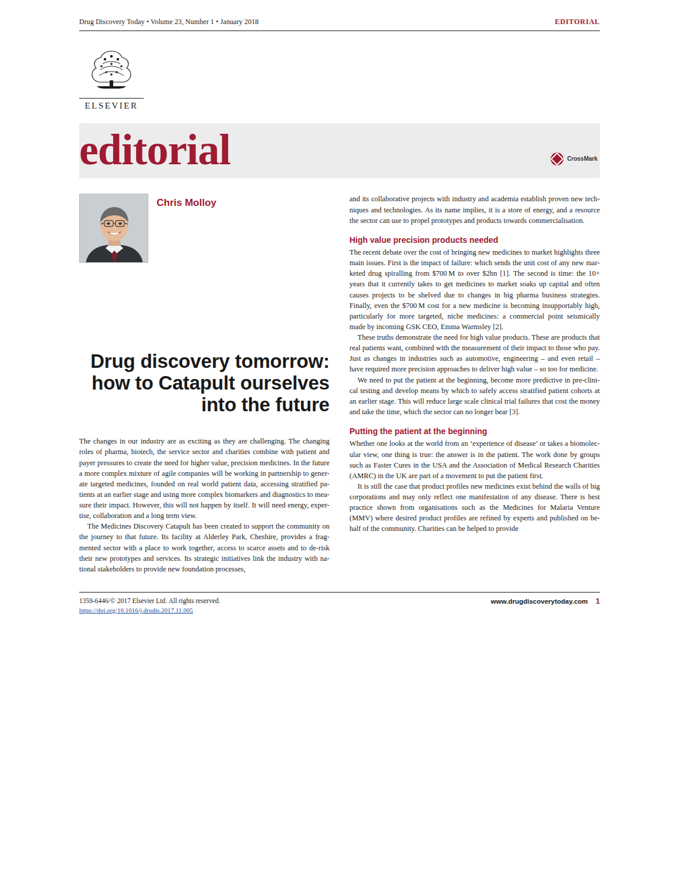Drug Discovery Today • Volume 23, Number 1 • January 2018
EDITORIAL
ELSEVIER
editorial
CrossMark
Chris Molloy
Drug discovery tomorrow: how to Catapult ourselves into the future
The changes in our industry are as exciting as they are challenging. The changing roles of pharma, biotech, the service sector and charities combine with patient and payer pressures to create the need for higher value, precision medicines. In the future a more complex mixture of agile companies will be working in partnership to generate targeted medicines, founded on real world patient data, accessing stratified patients at an earlier stage and using more complex biomarkers and diagnostics to measure their impact. However, this will not happen by itself. It will need energy, expertise, collaboration and a long term view.
The Medicines Discovery Catapult has been created to support the community on the journey to that future. Its facility at Alderley Park, Cheshire, provides a fragmented sector with a place to work together, access to scarce assets and to de-risk their new prototypes and services. Its strategic initiatives link the industry with national stakeholders to provide new foundation processes,
and its collaborative projects with industry and academia establish proven new techniques and technologies. As its name implies, it is a store of energy, and a resource the sector can use to propel prototypes and products towards commercialisation.
High value precision products needed
The recent debate over the cost of bringing new medicines to market highlights three main issues. First is the impact of failure: which sends the unit cost of any new marketed drug spiralling from $700 M to over $2bn [1]. The second is time: the 10+ years that it currently takes to get medicines to market soaks up capital and often causes projects to be shelved due to changes in big pharma business strategies. Finally, even the $700 M cost for a new medicine is becoming insupportably high, particularly for more targeted, niche medicines: a commercial point seismically made by incoming GSK CEO, Emma Warmsley [2].
These truths demonstrate the need for high value products. These are products that real patients want, combined with the measurement of their impact to those who pay. Just as changes in industries such as automotive, engineering – and even retail – have required more precision approaches to deliver high value – so too for medicine.
We need to put the patient at the beginning, become more predictive in pre-clinical testing and develop means by which to safely access stratified patient cohorts at an earlier stage. This will reduce large scale clinical trial failures that cost the money and take the time, which the sector can no longer bear [3].
Putting the patient at the beginning
Whether one looks at the world from an ‘experience of disease’ or takes a biomolecular view, one thing is true: the answer is in the patient. The work done by groups such as Faster Cures in the USA and the Association of Medical Research Charities (AMRC) in the UK are part of a movement to put the patient first.
It is still the case that product profiles new medicines exist behind the walls of big corporations and may only reflect one manifestation of any disease. There is best practice shown from organisations such as the Medicines for Malaria Venture (MMV) where desired product profiles are refined by experts and published on behalf of the community. Charities can be helped to provide
1359-6446/© 2017 Elsevier Ltd. All rights reserved. https://doi.org/10.1016/j.drudis.2017.11.005
www.drugdiscoverytoday.com 1